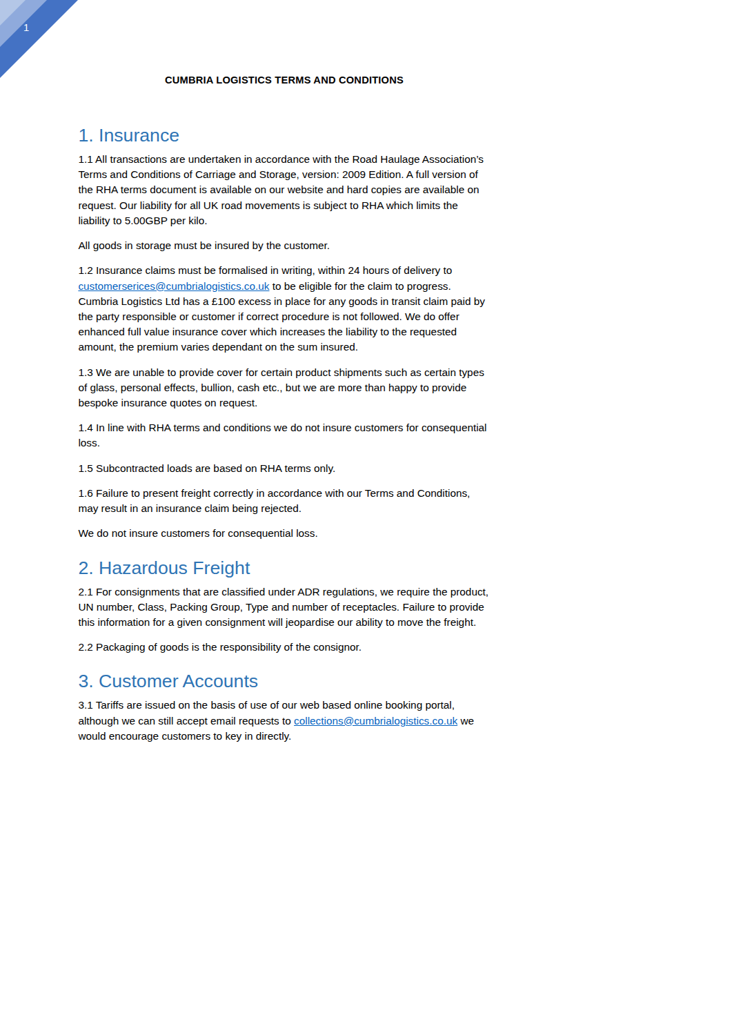1
CUMBRIA LOGISTICS TERMS AND CONDITIONS
1. Insurance
1.1 All transactions are undertaken in accordance with the Road Haulage Association’s Terms and Conditions of Carriage and Storage, version: 2009 Edition. A full version of the RHA terms document is available on our website and hard copies are available on request. Our liability for all UK road movements is subject to RHA which limits the liability to 5.00GBP per kilo.
All goods in storage must be insured by the customer.
1.2 Insurance claims must be formalised in writing, within 24 hours of delivery to customerserices@cumbrialogistics.co.uk to be eligible for the claim to progress. Cumbria Logistics Ltd has a £100 excess in place for any goods in transit claim paid by the party responsible or customer if correct procedure is not followed. We do offer enhanced full value insurance cover which increases the liability to the requested amount, the premium varies dependant on the sum insured.
1.3 We are unable to provide cover for certain product shipments such as certain types of glass, personal effects, bullion, cash etc., but we are more than happy to provide bespoke insurance quotes on request.
1.4 In line with RHA terms and conditions we do not insure customers for consequential loss.
1.5 Subcontracted loads are based on RHA terms only.
1.6 Failure to present freight correctly in accordance with our Terms and Conditions, may result in an insurance claim being rejected.
We do not insure customers for consequential loss.
2. Hazardous Freight
2.1 For consignments that are classified under ADR regulations, we require the product, UN number, Class, Packing Group, Type and number of receptacles. Failure to provide this information for a given consignment will jeopardise our ability to move the freight.
2.2 Packaging of goods is the responsibility of the consignor.
3. Customer Accounts
3.1 Tariffs are issued on the basis of use of our web based online booking portal, although we can still accept email requests to collections@cumbrialogistics.co.uk we would encourage customers to key in directly.